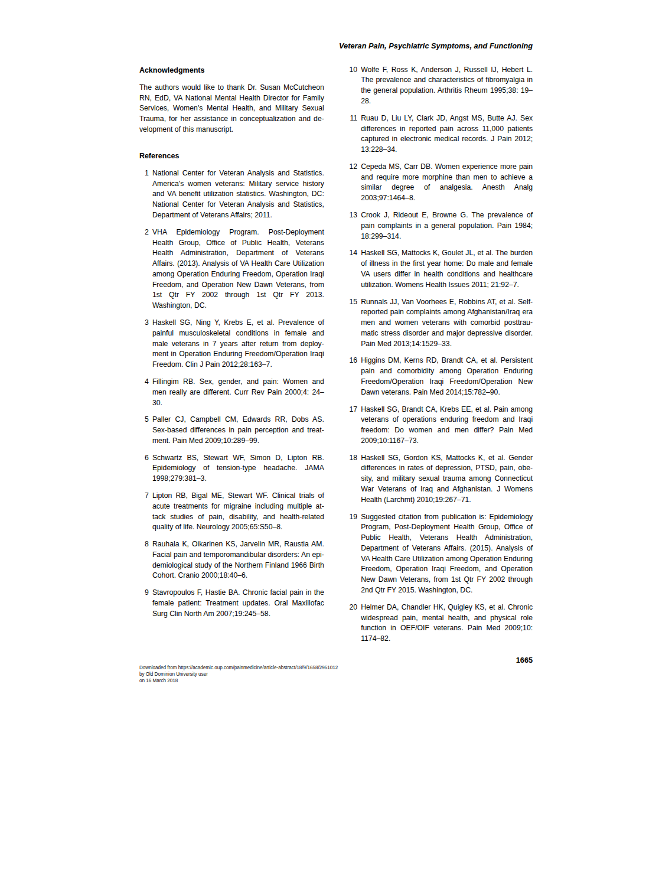Veteran Pain, Psychiatric Symptoms, and Functioning
Acknowledgments
The authors would like to thank Dr. Susan McCutcheon RN, EdD, VA National Mental Health Director for Family Services, Women's Mental Health, and Military Sexual Trauma, for her assistance in conceptualization and development of this manuscript.
References
National Center for Veteran Analysis and Statistics. America's women veterans: Military service history and VA benefit utilization statistics. Washington, DC: National Center for Veteran Analysis and Statistics, Department of Veterans Affairs; 2011.
VHA Epidemiology Program. Post-Deployment Health Group, Office of Public Health, Veterans Health Administration, Department of Veterans Affairs. (2013). Analysis of VA Health Care Utilization among Operation Enduring Freedom, Operation Iraqi Freedom, and Operation New Dawn Veterans, from 1st Qtr FY 2002 through 1st Qtr FY 2013. Washington, DC.
Haskell SG, Ning Y, Krebs E, et al. Prevalence of painful musculoskeletal conditions in female and male veterans in 7 years after return from deployment in Operation Enduring Freedom/Operation Iraqi Freedom. Clin J Pain 2012;28:163–7.
Fillingim RB. Sex, gender, and pain: Women and men really are different. Curr Rev Pain 2000;4: 24–30.
Paller CJ, Campbell CM, Edwards RR, Dobs AS. Sex-based differences in pain perception and treatment. Pain Med 2009;10:289–99.
Schwartz BS, Stewart WF, Simon D, Lipton RB. Epidemiology of tension-type headache. JAMA 1998;279:381–3.
Lipton RB, Bigal ME, Stewart WF. Clinical trials of acute treatments for migraine including multiple attack studies of pain, disability, and health-related quality of life. Neurology 2005;65:S50–8.
Rauhala K, Oikarinen KS, Jarvelin MR, Raustia AM. Facial pain and temporomandibular disorders: An epidemiological study of the Northern Finland 1966 Birth Cohort. Cranio 2000;18:40–6.
Stavropoulos F, Hastie BA. Chronic facial pain in the female patient: Treatment updates. Oral Maxillofac Surg Clin North Am 2007;19:245–58.
Wolfe F, Ross K, Anderson J, Russell IJ, Hebert L. The prevalence and characteristics of fibromyalgia in the general population. Arthritis Rheum 1995;38: 19–28.
Ruau D, Liu LY, Clark JD, Angst MS, Butte AJ. Sex differences in reported pain across 11,000 patients captured in electronic medical records. J Pain 2012; 13:228–34.
Cepeda MS, Carr DB. Women experience more pain and require more morphine than men to achieve a similar degree of analgesia. Anesth Analg 2003;97:1464–8.
Crook J, Rideout E, Browne G. The prevalence of pain complaints in a general population. Pain 1984; 18:299–314.
Haskell SG, Mattocks K, Goulet JL, et al. The burden of illness in the first year home: Do male and female VA users differ in health conditions and healthcare utilization. Womens Health Issues 2011; 21:92–7.
Runnals JJ, Van Voorhees E, Robbins AT, et al. Self-reported pain complaints among Afghanistan/Iraq era men and women veterans with comorbid posttraumatic stress disorder and major depressive disorder. Pain Med 2013;14:1529–33.
Higgins DM, Kerns RD, Brandt CA, et al. Persistent pain and comorbidity among Operation Enduring Freedom/Operation Iraqi Freedom/Operation New Dawn veterans. Pain Med 2014;15:782–90.
Haskell SG, Brandt CA, Krebs EE, et al. Pain among veterans of operations enduring freedom and Iraqi freedom: Do women and men differ? Pain Med 2009;10:1167–73.
Haskell SG, Gordon KS, Mattocks K, et al. Gender differences in rates of depression, PTSD, pain, obesity, and military sexual trauma among Connecticut War Veterans of Iraq and Afghanistan. J Womens Health (Larchmt) 2010;19:267–71.
Suggested citation from publication is: Epidemiology Program, Post-Deployment Health Group, Office of Public Health, Veterans Health Administration, Department of Veterans Affairs. (2015). Analysis of VA Health Care Utilization among Operation Enduring Freedom, Operation Iraqi Freedom, and Operation New Dawn Veterans, from 1st Qtr FY 2002 through 2nd Qtr FY 2015. Washington, DC.
Helmer DA, Chandler HK, Quigley KS, et al. Chronic widespread pain, mental health, and physical role function in OEF/OIF veterans. Pain Med 2009;10: 1174–82.
1665
Downloaded from https://academic.oup.com/painmedicine/article-abstract/18/9/1658/2951012
by Old Dominion University user
on 16 March 2018